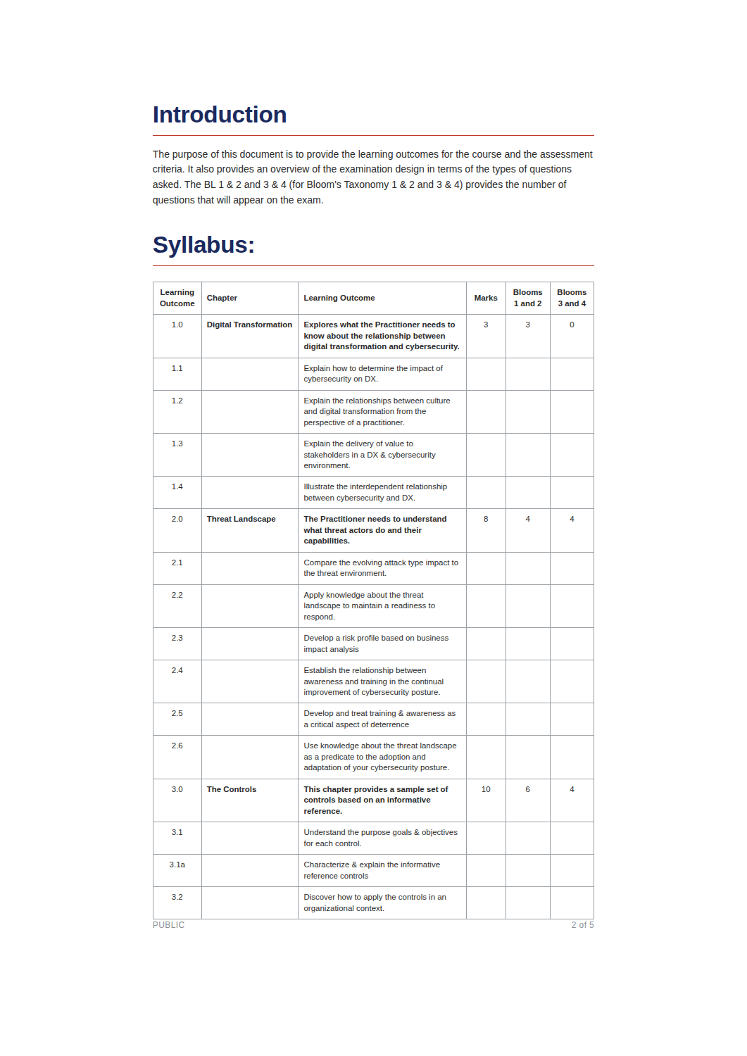Introduction
The purpose of this document is to provide the learning outcomes for the course and the assessment criteria. It also provides an overview of the examination design in terms of the types of questions asked. The BL 1 & 2 and 3 & 4 (for Bloom's Taxonomy 1 & 2 and 3 & 4) provides the number of questions that will appear on the exam.
Syllabus:
| Learning Outcome | Chapter | Learning Outcome | Marks | Blooms 1 and 2 | Blooms 3 and 4 |
| --- | --- | --- | --- | --- | --- |
| 1.0 | Digital Transformation | Explores what the Practitioner needs to know about the relationship between digital transformation and cybersecurity. | 3 | 3 | 0 |
| 1.1 | | Explain how to determine the impact of cybersecurity on DX. | | | |
| 1.2 | | Explain the relationships between culture and digital transformation from the perspective of a practitioner. | | | |
| 1.3 | | Explain the delivery of value to stakeholders in a DX & cybersecurity environment. | | | |
| 1.4 | | Illustrate the interdependent relationship between cybersecurity and DX. | | | |
| 2.0 | Threat Landscape | The Practitioner needs to understand what threat actors do and their capabilities. | 8 | 4 | 4 |
| 2.1 | | Compare the evolving attack type impact to the threat environment. | | | |
| 2.2 | | Apply knowledge about the threat landscape to maintain a readiness to respond. | | | |
| 2.3 | | Develop a risk profile based on business impact analysis | | | |
| 2.4 | | Establish the relationship between awareness and training in the continual improvement of cybersecurity posture. | | | |
| 2.5 | | Develop and treat training & awareness as a critical aspect of deterrence | | | |
| 2.6 | | Use knowledge about the threat landscape as a predicate to the adoption and adaptation of your cybersecurity posture. | | | |
| 3.0 | The Controls | This chapter provides a sample set of controls based on an informative reference. | 10 | 6 | 4 |
| 3.1 | | Understand the purpose goals & objectives for each control. | | | |
| 3.1a | | Characterize & explain the informative reference controls | | | |
| 3.2 | | Discover how to apply the controls in an organizational context. | | | |
PUBLIC 2 of 5